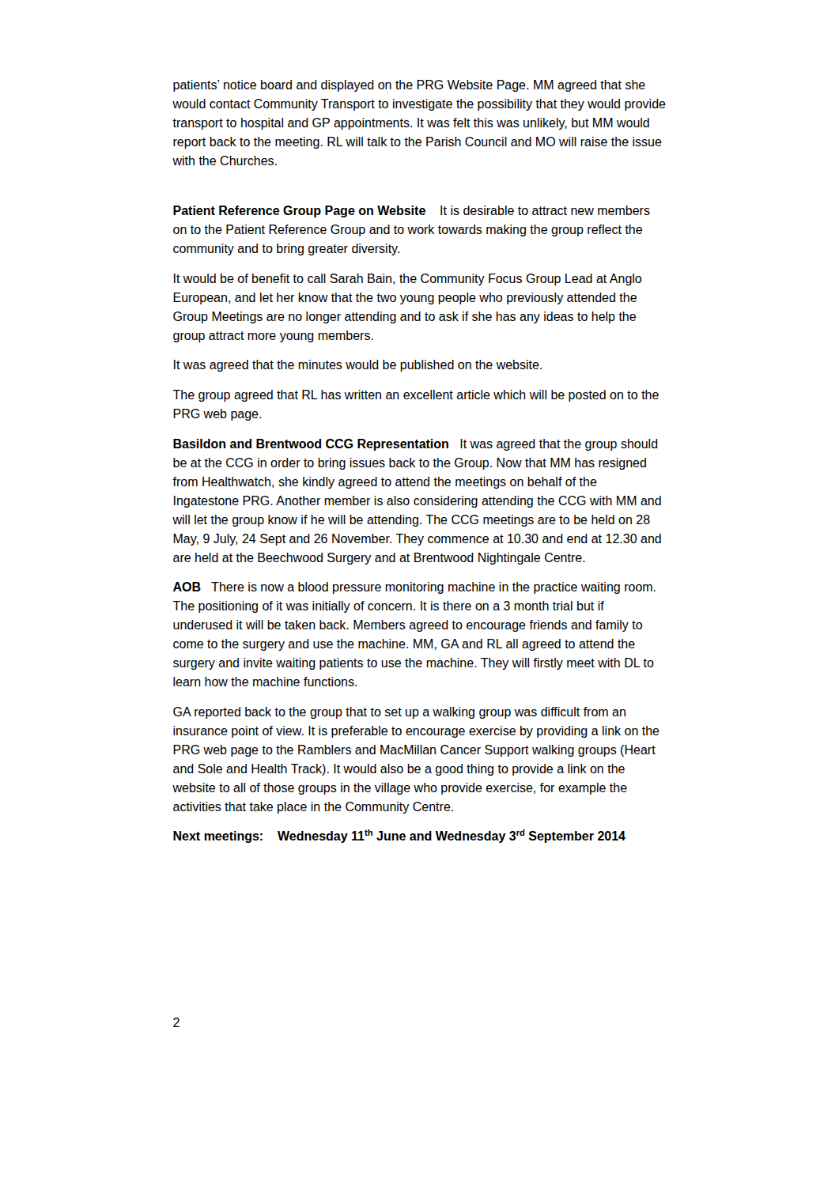patients’ notice board and displayed on the PRG Website Page. MM agreed that she would contact Community Transport to investigate the possibility that they would provide transport to hospital and GP appointments. It was felt this was unlikely, but MM would report back to the meeting. RL will talk to the Parish Council and MO will raise the issue with the Churches.
Patient Reference Group Page on Website It is desirable to attract new members on to the Patient Reference Group and to work towards making the group reflect the community and to bring greater diversity.
It would be of benefit to call Sarah Bain, the Community Focus Group Lead at Anglo European, and let her know that the two young people who previously attended the Group Meetings are no longer attending and to ask if she has any ideas to help the group attract more young members.
It was agreed that the minutes would be published on the website.
The group agreed that RL has written an excellent article which will be posted on to the PRG web page.
Basildon and Brentwood CCG Representation It was agreed that the group should be at the CCG in order to bring issues back to the Group. Now that MM has resigned from Healthwatch, she kindly agreed to attend the meetings on behalf of the Ingatestone PRG. Another member is also considering attending the CCG with MM and will let the group know if he will be attending. The CCG meetings are to be held on 28 May, 9 July, 24 Sept and 26 November. They commence at 10.30 and end at 12.30 and are held at the Beechwood Surgery and at Brentwood Nightingale Centre.
AOB There is now a blood pressure monitoring machine in the practice waiting room. The positioning of it was initially of concern. It is there on a 3 month trial but if underused it will be taken back. Members agreed to encourage friends and family to come to the surgery and use the machine. MM, GA and RL all agreed to attend the surgery and invite waiting patients to use the machine. They will firstly meet with DL to learn how the machine functions.
GA reported back to the group that to set up a walking group was difficult from an insurance point of view. It is preferable to encourage exercise by providing a link on the PRG web page to the Ramblers and MacMillan Cancer Support walking groups (Heart and Sole and Health Track). It would also be a good thing to provide a link on the website to all of those groups in the village who provide exercise, for example the activities that take place in the Community Centre.
Next meetings: Wednesday 11th June and Wednesday 3rd September 2014
2